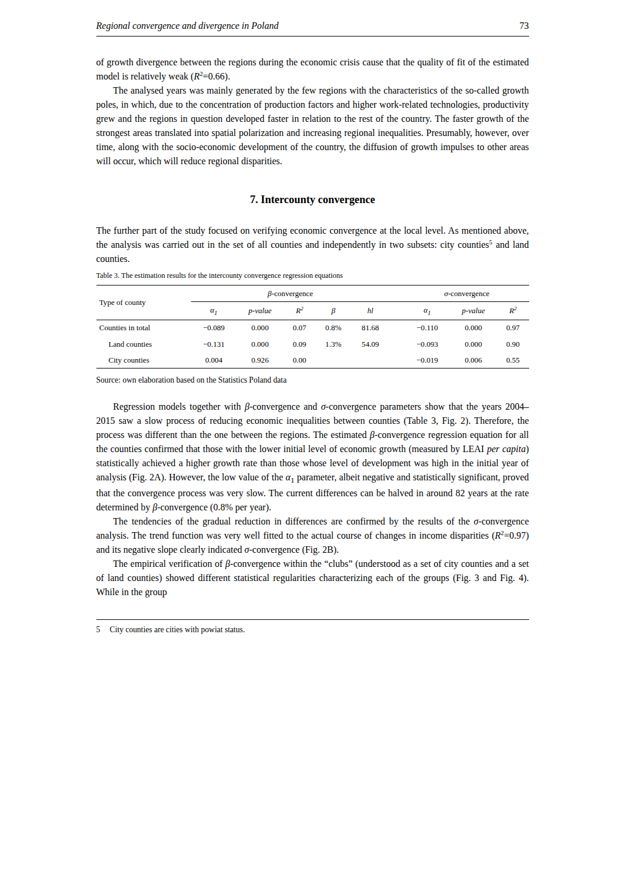Regional convergence and divergence in Poland 73
of growth divergence between the regions during the economic crisis cause that the quality of fit of the estimated model is relatively weak (R2=0.66).
The analysed years was mainly generated by the few regions with the characteristics of the so-called growth poles, in which, due to the concentration of production factors and higher work-related technologies, productivity grew and the regions in question developed faster in relation to the rest of the country. The faster growth of the strongest areas translated into spatial polarization and increasing regional inequalities. Presumably, however, over time, along with the socio-economic development of the country, the diffusion of growth impulses to other areas will occur, which will reduce regional disparities.
7. Intercounty convergence
The further part of the study focused on verifying economic convergence at the local level. As mentioned above, the analysis was carried out in the set of all counties and independently in two subsets: city counties5 and land counties.
Table 3. The estimation results for the intercounty convergence regression equations
| Type of county | β -convergence | | σ -convergence |
| --- | --- | --- | --- |
| α 1 | p -value | R 2 | β | hl | | α 1 | p -value | R 2 |
| Counties in total | −0.089 | 0.000 | 0.07 | 0.8% | 81.68 | | −0.110 | 0.000 | 0.97 |
| Land counties | −0.131 | 0.000 | 0.09 | 1.3% | 54.09 | | −0.093 | 0.000 | 0.90 |
| City counties | 0.004 | 0.926 | 0.00 | | | | −0.019 | 0.006 | 0.55 |
Source: own elaboration based on the Statistics Poland data
Regression models together with β-convergence and σ-convergence parameters show that the years 2004–2015 saw a slow process of reducing economic inequalities between counties (Table 3, Fig. 2). Therefore, the process was different than the one between the regions. The estimated β-convergence regression equation for all the counties confirmed that those with the lower initial level of economic growth (measured by LEAI per capita) statistically achieved a higher growth rate than those whose level of development was high in the initial year of analysis (Fig. 2A). However, the low value of the α1 parameter, albeit negative and statistically significant, proved that the convergence process was very slow. The current differences can be halved in around 82 years at the rate determined by β-convergence (0.8% per year).
The tendencies of the gradual reduction in differences are confirmed by the results of the σ-convergence analysis. The trend function was very well fitted to the actual course of changes in income disparities (R2=0.97) and its negative slope clearly indicated σ-convergence (Fig. 2B).
The empirical verification of β-convergence within the “clubs” (understood as a set of city counties and a set of land counties) showed different statistical regularities characterizing each of the groups (Fig. 3 and Fig. 4). While in the group
5 City counties are cities with powiat status.